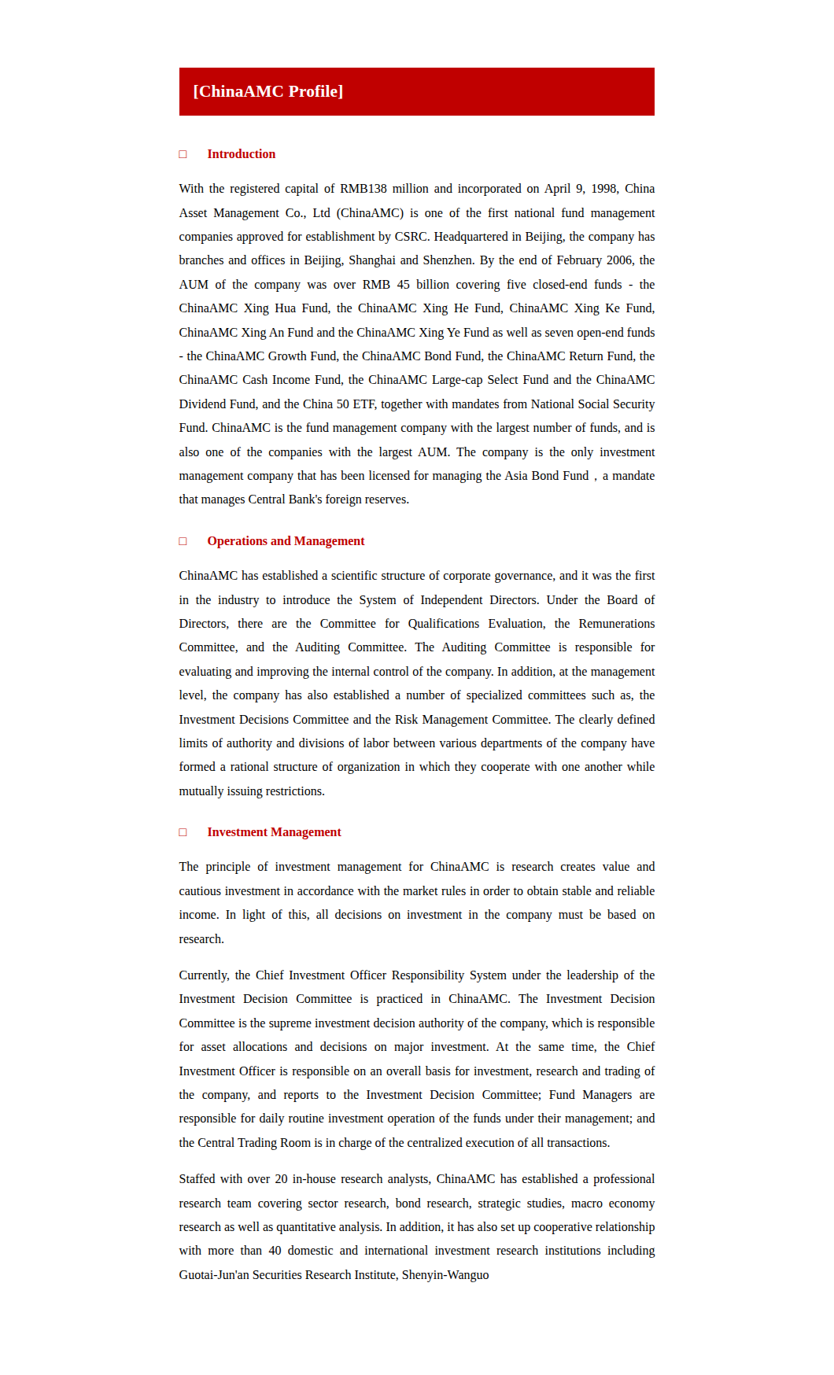[ChinaAMC Profile]
Introduction
With the registered capital of RMB138 million and incorporated on April 9, 1998, China Asset Management Co., Ltd (ChinaAMC) is one of the first national fund management companies approved for establishment by CSRC. Headquartered in Beijing, the company has branches and offices in Beijing, Shanghai and Shenzhen. By the end of February 2006, the AUM of the company was over RMB 45 billion covering five closed-end funds - the ChinaAMC Xing Hua Fund, the ChinaAMC Xing He Fund, ChinaAMC Xing Ke Fund, ChinaAMC Xing An Fund and the ChinaAMC Xing Ye Fund as well as seven open-end funds - the ChinaAMC Growth Fund, the ChinaAMC Bond Fund, the ChinaAMC Return Fund, the ChinaAMC Cash Income Fund, the ChinaAMC Large-cap Select Fund and the ChinaAMC Dividend Fund, and the China 50 ETF, together with mandates from National Social Security Fund. ChinaAMC is the fund management company with the largest number of funds, and is also one of the companies with the largest AUM. The company is the only investment management company that has been licensed for managing the Asia Bond Fund，a mandate that manages Central Bank's foreign reserves.
Operations and Management
ChinaAMC has established a scientific structure of corporate governance, and it was the first in the industry to introduce the System of Independent Directors. Under the Board of Directors, there are the Committee for Qualifications Evaluation, the Remunerations Committee, and the Auditing Committee. The Auditing Committee is responsible for evaluating and improving the internal control of the company. In addition, at the management level, the company has also established a number of specialized committees such as, the Investment Decisions Committee and the Risk Management Committee. The clearly defined limits of authority and divisions of labor between various departments of the company have formed a rational structure of organization in which they cooperate with one another while mutually issuing restrictions.
Investment Management
The principle of investment management for ChinaAMC is research creates value and cautious investment in accordance with the market rules in order to obtain stable and reliable income. In light of this, all decisions on investment in the company must be based on research.
Currently, the Chief Investment Officer Responsibility System under the leadership of the Investment Decision Committee is practiced in ChinaAMC. The Investment Decision Committee is the supreme investment decision authority of the company, which is responsible for asset allocations and decisions on major investment. At the same time, the Chief Investment Officer is responsible on an overall basis for investment, research and trading of the company, and reports to the Investment Decision Committee; Fund Managers are responsible for daily routine investment operation of the funds under their management; and the Central Trading Room is in charge of the centralized execution of all transactions.
Staffed with over 20 in-house research analysts, ChinaAMC has established a professional research team covering sector research, bond research, strategic studies, macro economy research as well as quantitative analysis. In addition, it has also set up cooperative relationship with more than 40 domestic and international investment research institutions including Guotai-Jun'an Securities Research Institute, Shenyin-Wanguo